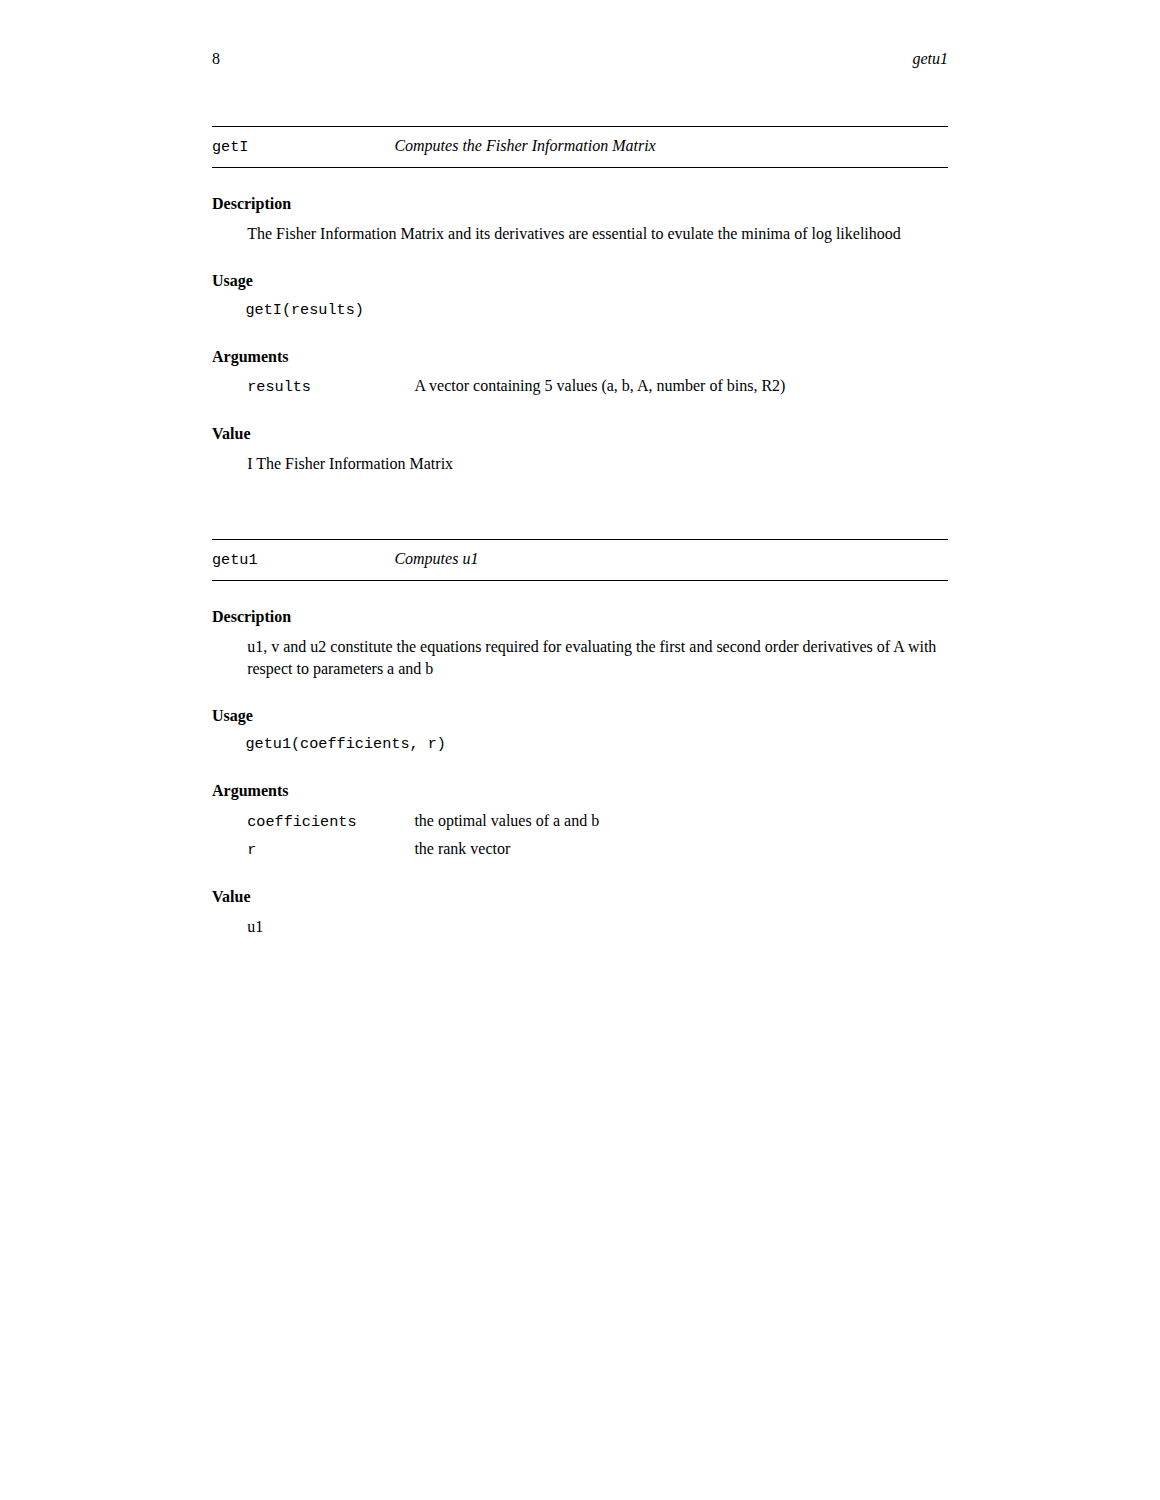8 getu1
getI Computes the Fisher Information Matrix
Description
The Fisher Information Matrix and its derivatives are essential to evulate the minima of log likelihood
Usage
getI(results)
Arguments
results
A vector containing 5 values (a, b, A, number of bins, R2)
Value
I The Fisher Information Matrix
getu1 Computes u1
Description
u1, v and u2 constitute the equations required for evaluating the first and second order derivatives of A with respect to parameters a and b
Usage
getu1(coefficients, r)
Arguments
coefficients
the optimal values of a and b
r
the rank vector
Value
u1